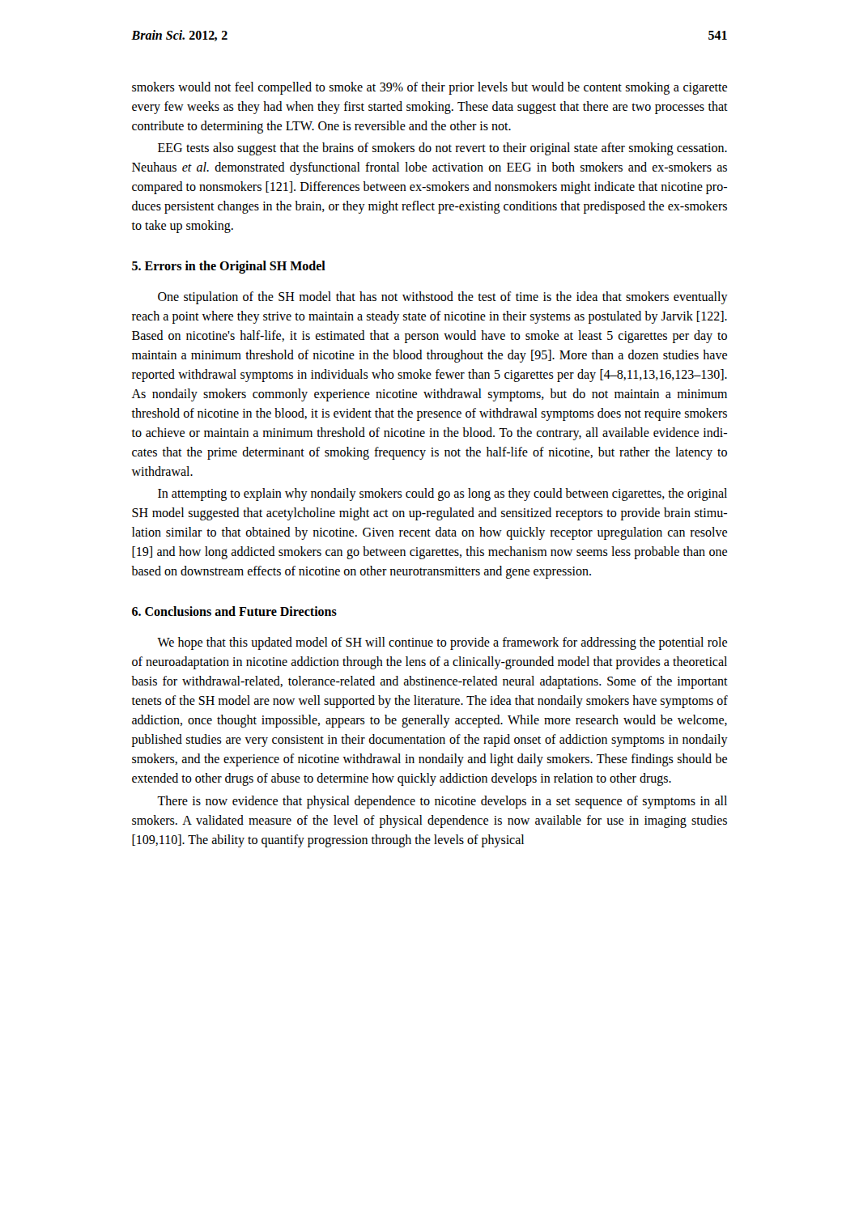Brain Sci. 2012, 2 541
smokers would not feel compelled to smoke at 39% of their prior levels but would be content smoking a cigarette every few weeks as they had when they first started smoking. These data suggest that there are two processes that contribute to determining the LTW. One is reversible and the other is not.
EEG tests also suggest that the brains of smokers do not revert to their original state after smoking cessation. Neuhaus et al. demonstrated dysfunctional frontal lobe activation on EEG in both smokers and ex-smokers as compared to nonsmokers [121]. Differences between ex-smokers and nonsmokers might indicate that nicotine produces persistent changes in the brain, or they might reflect pre-existing conditions that predisposed the ex-smokers to take up smoking.
5. Errors in the Original SH Model
One stipulation of the SH model that has not withstood the test of time is the idea that smokers eventually reach a point where they strive to maintain a steady state of nicotine in their systems as postulated by Jarvik [122]. Based on nicotine's half-life, it is estimated that a person would have to smoke at least 5 cigarettes per day to maintain a minimum threshold of nicotine in the blood throughout the day [95]. More than a dozen studies have reported withdrawal symptoms in individuals who smoke fewer than 5 cigarettes per day [4–8,11,13,16,123–130]. As nondaily smokers commonly experience nicotine withdrawal symptoms, but do not maintain a minimum threshold of nicotine in the blood, it is evident that the presence of withdrawal symptoms does not require smokers to achieve or maintain a minimum threshold of nicotine in the blood. To the contrary, all available evidence indicates that the prime determinant of smoking frequency is not the half-life of nicotine, but rather the latency to withdrawal.
In attempting to explain why nondaily smokers could go as long as they could between cigarettes, the original SH model suggested that acetylcholine might act on up-regulated and sensitized receptors to provide brain stimulation similar to that obtained by nicotine. Given recent data on how quickly receptor upregulation can resolve [19] and how long addicted smokers can go between cigarettes, this mechanism now seems less probable than one based on downstream effects of nicotine on other neurotransmitters and gene expression.
6. Conclusions and Future Directions
We hope that this updated model of SH will continue to provide a framework for addressing the potential role of neuroadaptation in nicotine addiction through the lens of a clinically-grounded model that provides a theoretical basis for withdrawal-related, tolerance-related and abstinence-related neural adaptations. Some of the important tenets of the SH model are now well supported by the literature. The idea that nondaily smokers have symptoms of addiction, once thought impossible, appears to be generally accepted. While more research would be welcome, published studies are very consistent in their documentation of the rapid onset of addiction symptoms in nondaily smokers, and the experience of nicotine withdrawal in nondaily and light daily smokers. These findings should be extended to other drugs of abuse to determine how quickly addiction develops in relation to other drugs.
There is now evidence that physical dependence to nicotine develops in a set sequence of symptoms in all smokers. A validated measure of the level of physical dependence is now available for use in imaging studies [109,110]. The ability to quantify progression through the levels of physical